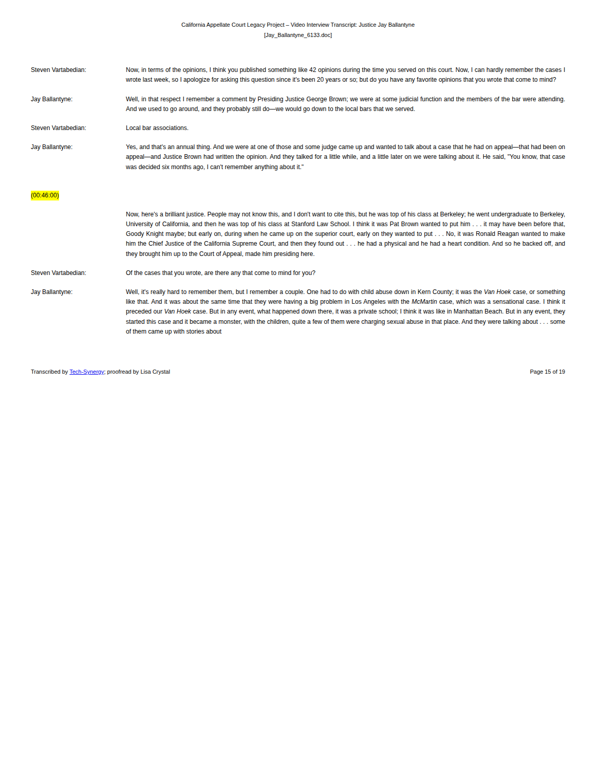California Appellate Court Legacy Project – Video Interview Transcript: Justice Jay Ballantyne
[Jay_Ballantyne_6133.doc]
Steven Vartabedian:
Now, in terms of the opinions, I think you published something like 42 opinions during the time you served on this court. Now, I can hardly remember the cases I wrote last week, so I apologize for asking this question since it's been 20 years or so; but do you have any favorite opinions that you wrote that come to mind?
Jay Ballantyne:
Well, in that respect I remember a comment by Presiding Justice George Brown; we were at some judicial function and the members of the bar were attending. And we used to go around, and they probably still do—we would go down to the local bars that we served.
Steven Vartabedian:
Local bar associations.
Jay Ballantyne:
Yes, and that's an annual thing. And we were at one of those and some judge came up and wanted to talk about a case that he had on appeal—that had been on appeal—and Justice Brown had written the opinion. And they talked for a little while, and a little later on we were talking about it. He said, "You know, that case was decided six months ago, I can't remember anything about it."
(00:46:00)
Now, here's a brilliant justice. People may not know this, and I don't want to cite this, but he was top of his class at Berkeley; he went undergraduate to Berkeley, University of California, and then he was top of his class at Stanford Law School. I think it was Pat Brown wanted to put him . . . it may have been before that, Goody Knight maybe; but early on, during when he came up on the superior court, early on they wanted to put . . . No, it was Ronald Reagan wanted to make him the Chief Justice of the California Supreme Court, and then they found out . . . he had a physical and he had a heart condition. And so he backed off, and they brought him up to the Court of Appeal, made him presiding here.
Steven Vartabedian:
Of the cases that you wrote, are there any that come to mind for you?
Jay Ballantyne:
Well, it's really hard to remember them, but I remember a couple. One had to do with child abuse down in Kern County; it was the Van Hoek case, or something like that. And it was about the same time that they were having a big problem in Los Angeles with the McMartin case, which was a sensational case. I think it preceded our Van Hoek case. But in any event, what happened down there, it was a private school; I think it was like in Manhattan Beach. But in any event, they started this case and it became a monster, with the children, quite a few of them were charging sexual abuse in that place. And they were talking about . . . some of them came up with stories about
Transcribed by Tech-Synergy; proofread by Lisa Crystal
Page 15 of 19